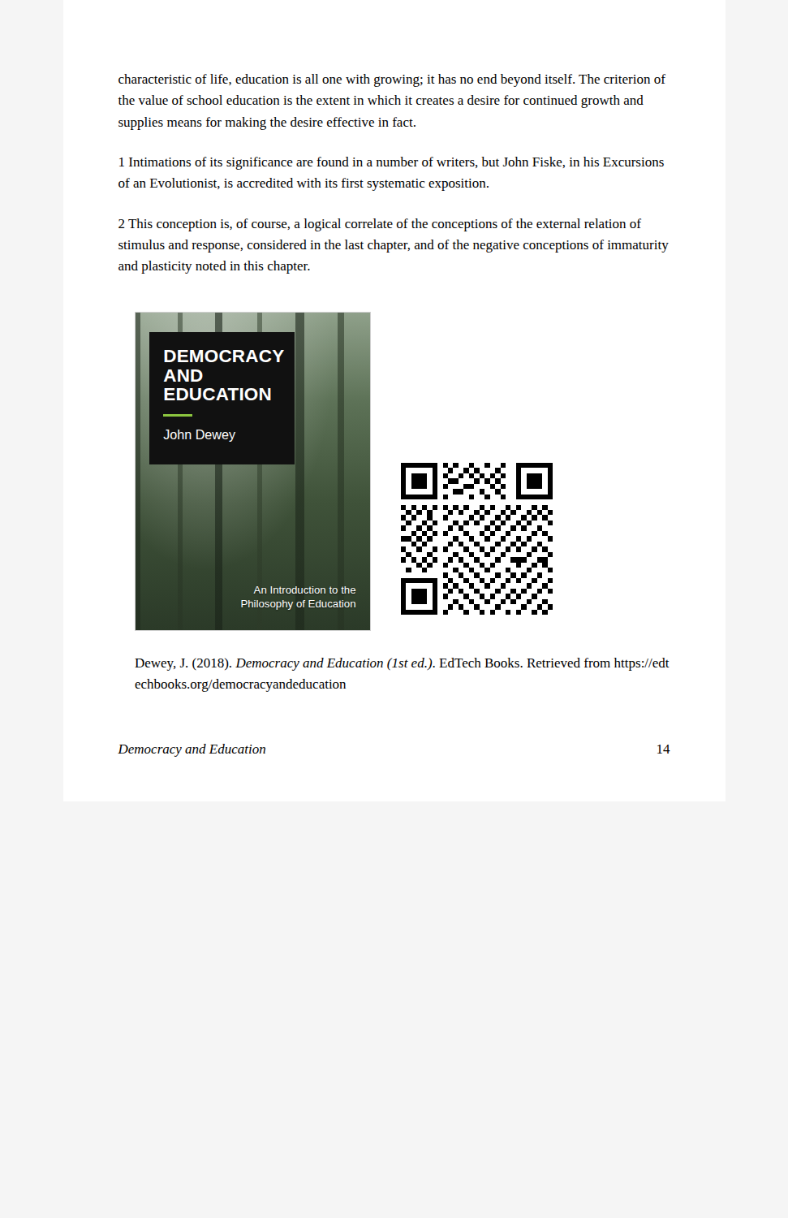characteristic of life, education is all one with growing; it has no end beyond itself. The criterion of the value of school education is the extent in which it creates a desire for continued growth and supplies means for making the desire effective in fact.
1 Intimations of its significance are found in a number of writers, but John Fiske, in his Excursions of an Evolutionist, is accredited with its first systematic exposition.
2 This conception is, of course, a logical correlate of the conceptions of the external relation of stimulus and response, considered in the last chapter, and of the negative conceptions of immaturity and plasticity noted in this chapter.
Democracy
and
Education
John Dewey
An Introduction to the
Philosophy of Education
Dewey, J. (2018). Democracy and Education (1st ed.). EdTech Books. Retrieved from https://edtechbooks.org/democracyandeducation
Democracy and Education 14